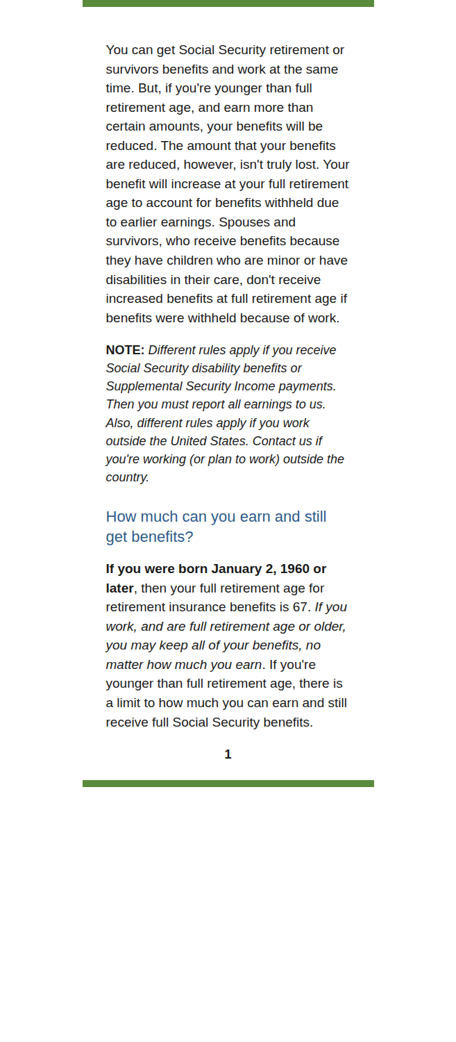You can get Social Security retirement or survivors benefits and work at the same time. But, if you're younger than full retirement age, and earn more than certain amounts, your benefits will be reduced. The amount that your benefits are reduced, however, isn't truly lost. Your benefit will increase at your full retirement age to account for benefits withheld due to earlier earnings. Spouses and survivors, who receive benefits because they have children who are minor or have disabilities in their care, don't receive increased benefits at full retirement age if benefits were withheld because of work.
NOTE: Different rules apply if you receive Social Security disability benefits or Supplemental Security Income payments. Then you must report all earnings to us. Also, different rules apply if you work outside the United States. Contact us if you're working (or plan to work) outside the country.
How much can you earn and still get benefits?
If you were born January 2, 1960 or later, then your full retirement age for retirement insurance benefits is 67. If you work, and are full retirement age or older, you may keep all of your benefits, no matter how much you earn. If you're younger than full retirement age, there is a limit to how much you can earn and still receive full Social Security benefits.
1